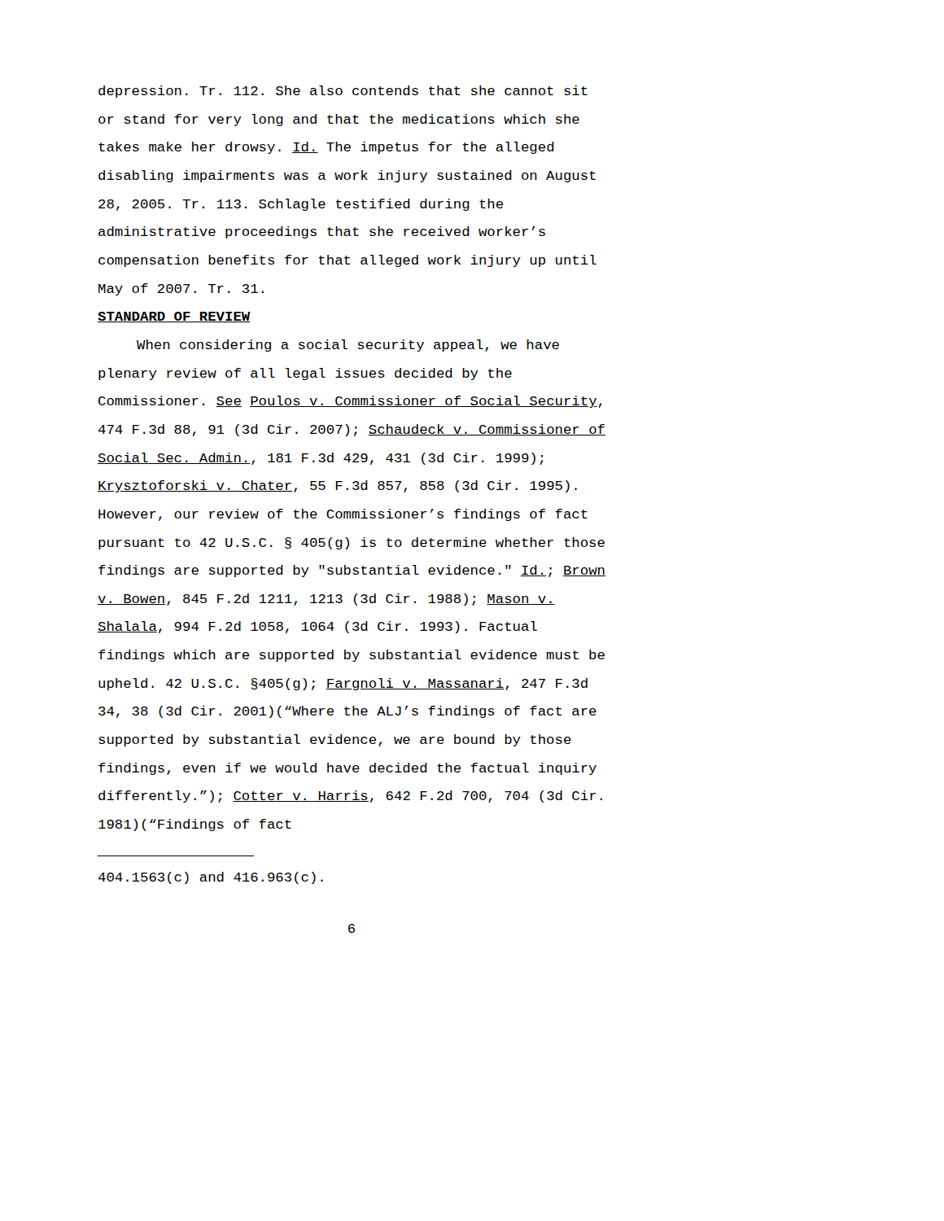depression. Tr. 112. She also contends that she cannot sit or stand for very long and that the medications which she takes make her drowsy. Id. The impetus for the alleged disabling impairments was a work injury sustained on August 28, 2005. Tr. 113. Schlagle testified during the administrative proceedings that she received worker’s compensation benefits for that alleged work injury up until May of 2007. Tr. 31.
STANDARD OF REVIEW
When considering a social security appeal, we have plenary review of all legal issues decided by the Commissioner. See Poulos v. Commissioner of Social Security, 474 F.3d 88, 91 (3d Cir. 2007); Schaudeck v. Commissioner of Social Sec. Admin., 181 F.3d 429, 431 (3d Cir. 1999); Krysztoforski v. Chater, 55 F.3d 857, 858 (3d Cir. 1995). However, our review of the Commissioner’s findings of fact pursuant to 42 U.S.C. § 405(g) is to determine whether those findings are supported by "substantial evidence." Id.; Brown v. Bowen, 845 F.2d 1211, 1213 (3d Cir. 1988); Mason v. Shalala, 994 F.2d 1058, 1064 (3d Cir. 1993). Factual findings which are supported by substantial evidence must be upheld. 42 U.S.C. §405(g); Fargnoli v. Massanari, 247 F.3d 34, 38 (3d Cir. 2001)(“Where the ALJ’s findings of fact are supported by substantial evidence, we are bound by those findings, even if we would have decided the factual inquiry differently.”); Cotter v. Harris, 642 F.2d 700, 704 (3d Cir. 1981)(“Findings of fact
404.1563(c) and 416.963(c).
6